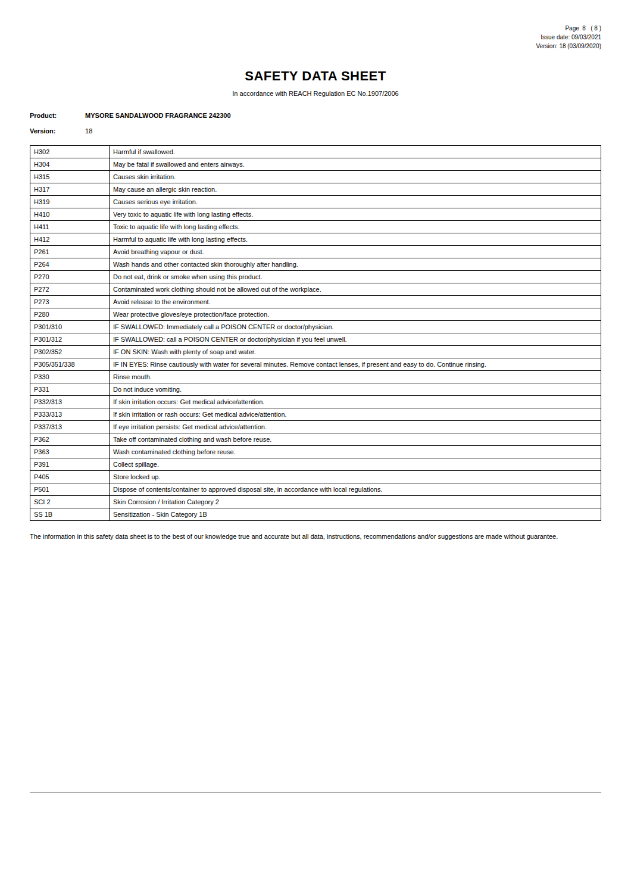Page 8 ( 8 )
Issue date: 09/03/2021
Version: 18 (03/09/2020)
SAFETY DATA SHEET
In accordance with REACH Regulation EC No.1907/2006
Product: MYSORE SANDALWOOD FRAGRANCE 242300
Version: 18
| H302 | Harmful if swallowed. |
| H304 | May be fatal if swallowed and enters airways. |
| H315 | Causes skin irritation. |
| H317 | May cause an allergic skin reaction. |
| H319 | Causes serious eye irritation. |
| H410 | Very toxic to aquatic life with long lasting effects. |
| H411 | Toxic to aquatic life with long lasting effects. |
| H412 | Harmful to aquatic life with long lasting effects. |
| P261 | Avoid breathing vapour or dust. |
| P264 | Wash hands and other contacted skin thoroughly after handling. |
| P270 | Do not eat, drink or smoke when using this product. |
| P272 | Contaminated work clothing should not be allowed out of the workplace. |
| P273 | Avoid release to the environment. |
| P280 | Wear protective gloves/eye protection/face protection. |
| P301/310 | IF SWALLOWED: Immediately call a POISON CENTER or doctor/physician. |
| P301/312 | IF SWALLOWED: call a POISON CENTER or doctor/physician if you feel unwell. |
| P302/352 | IF ON SKIN: Wash with plenty of soap and water. |
| P305/351/338 | IF IN EYES: Rinse cautiously with water for several minutes. Remove contact lenses, if present and easy to do. Continue rinsing. |
| P330 | Rinse mouth. |
| P331 | Do not induce vomiting. |
| P332/313 | If skin irritation occurs: Get medical advice/attention. |
| P333/313 | If skin irritation or rash occurs: Get medical advice/attention. |
| P337/313 | If eye irritation persists: Get medical advice/attention. |
| P362 | Take off contaminated clothing and wash before reuse. |
| P363 | Wash contaminated clothing before reuse. |
| P391 | Collect spillage. |
| P405 | Store locked up. |
| P501 | Dispose of contents/container to approved disposal site, in accordance with local regulations. |
| SCI 2 | Skin Corrosion / Irritation Category 2 |
| SS 1B | Sensitization - Skin Category 1B |
The information in this safety data sheet is to the best of our knowledge true and accurate but all data, instructions, recommendations and/or suggestions are made without guarantee.